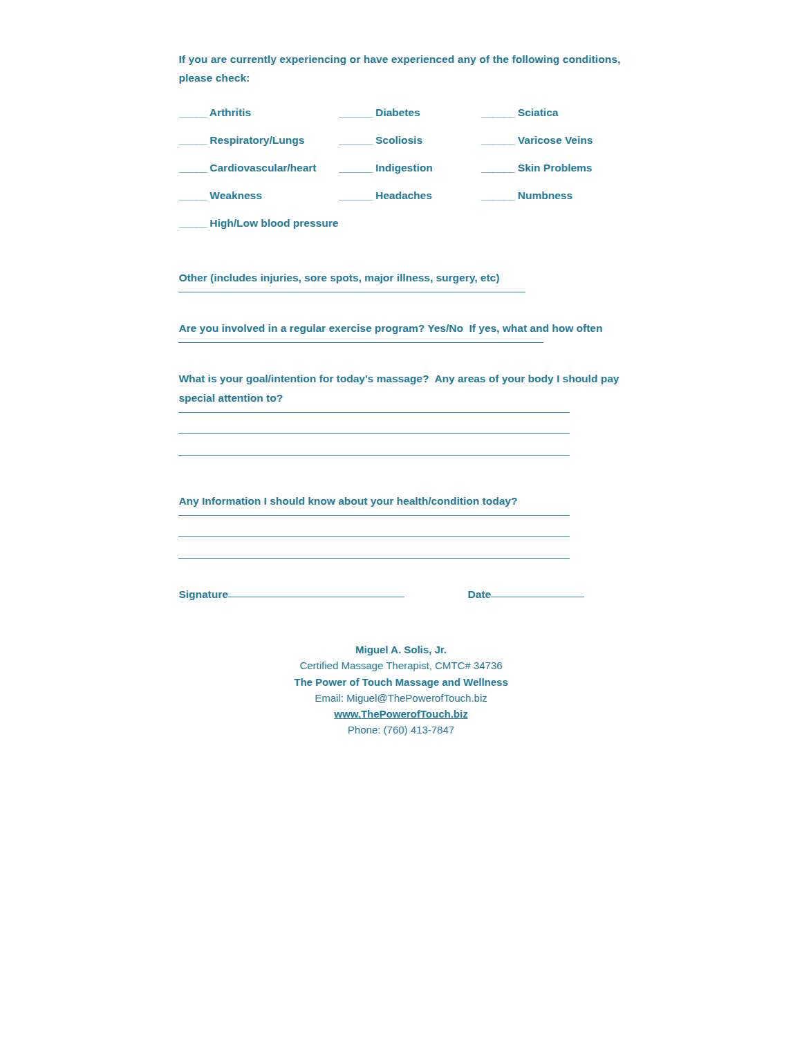If you are currently experiencing or have experienced any of the following conditions, please check:
| _____ Arthritis | ______ Diabetes | ______ Sciatica |
| _____ Respiratory/Lungs | ______ Scoliosis | ______ Varicose Veins |
| _____ Cardiovascular/heart | ______ Indigestion | ______ Skin Problems |
| _____ Weakness | ______ Headaches | ______ Numbness |
| _____ High/Low blood pressure | | |
Other (includes injuries, sore spots, major illness, surgery, etc)
Are you involved in a regular exercise program? Yes/No If yes, what and how often
What is your goal/intention for today's massage? Any areas of your body I should pay special attention to?
Any Information I should know about your health/condition today?
Signature
Date
Miguel A. Solis, Jr.
Certified Massage Therapist, CMTC# 34736
The Power of Touch Massage and Wellness
Email: Miguel@ThePowerofTouch.biz
www.ThePowerofTouch.biz
Phone: (760) 413-7847